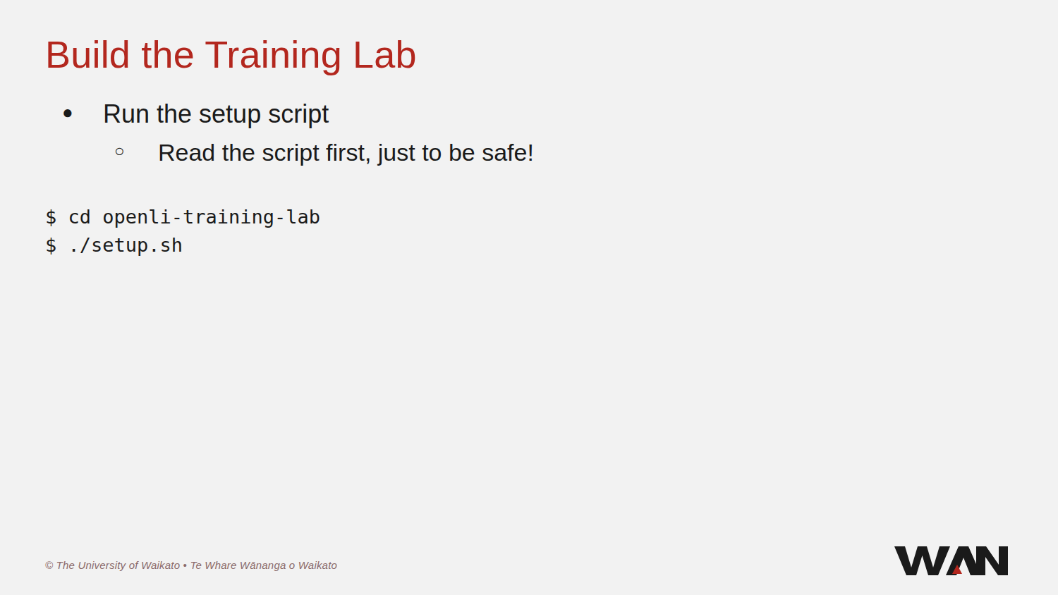Build the Training Lab
Run the setup script
Read the script first, just to be safe!
$ cd openli-training-lab
$ ./setup.sh
© The University of Waikato • Te Whare Wānanga o Waikato